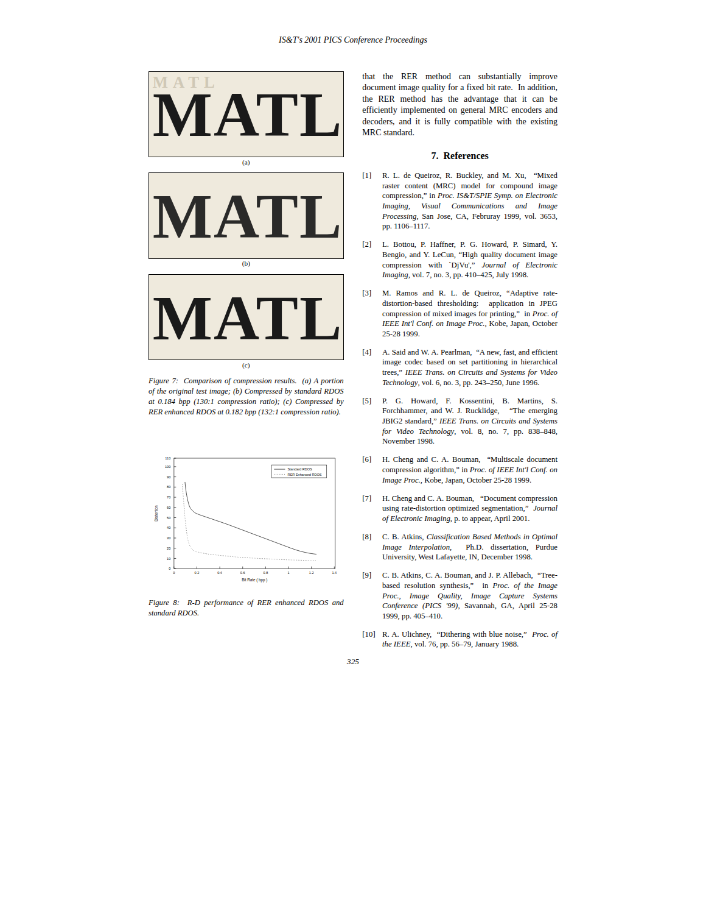IS&T's 2001 PICS Conference Proceedings
MATL
(a)
MATL
(b)
MATL
(c)
Figure 7: Comparison of compression results. (a) A portion of the original test image; (b) Compressed by standard RDOS at 0.184 bpp (130:1 compression ratio); (c) Compressed by RER enhanced RDOS at 0.182 bpp (132:1 compression ratio).
0 10 20 30 40 50 60 70 80 90 100 110 0 0.2 0.4 0.6 0.8 1 1.2 1.4 Bit Rate ( bpp ) Distortion Standard RDOS RER Enhanced RDOS
Figure 8: R-D performance of RER enhanced RDOS and standard RDOS.
that the RER method can substantially improve document image quality for a fixed bit rate. In addition, the RER method has the advantage that it can be efficiently implemented on general MRC encoders and decoders, and it is fully compatible with the existing MRC standard.
7. References
[1] R. L. de Queiroz, R. Buckley, and M. Xu, “Mixed raster content (MRC) model for compound image compression,” in Proc. IS&T/SPIE Symp. on Electronic Imaging, Visual Communications and Image Processing, San Jose, CA, Februray 1999, vol. 3653, pp. 1106–1117.
[2] L. Bottou, P. Haffner, P. G. Howard, P. Simard, Y. Bengio, and Y. LeCun, “High quality document image compression with `DjVu',” Journal of Electronic Imaging, vol. 7, no. 3, pp. 410–425, July 1998.
[3] M. Ramos and R. L. de Queiroz, “Adaptive rate-distortion-based thresholding: application in JPEG compression of mixed images for printing,” in Proc. of IEEE Int'l Conf. on Image Proc., Kobe, Japan, October 25-28 1999.
[4] A. Said and W. A. Pearlman, “A new, fast, and efficient image codec based on set partitioning in hierarchical trees,” IEEE Trans. on Circuits and Systems for Video Technology, vol. 6, no. 3, pp. 243–250, June 1996.
[5] P. G. Howard, F. Kossentini, B. Martins, S. Forchhammer, and W. J. Rucklidge, “The emerging JBIG2 standard,” IEEE Trans. on Circuits and Systems for Video Technology, vol. 8, no. 7, pp. 838–848, November 1998.
[6] H. Cheng and C. A. Bouman, “Multiscale document compression algorithm,” in Proc. of IEEE Int'l Conf. on Image Proc., Kobe, Japan, October 25-28 1999.
[7] H. Cheng and C. A. Bouman, “Document compression using rate-distortion optimized segmentation,” Journal of Electronic Imaging, p. to appear, April 2001.
[8] C. B. Atkins, Classification Based Methods in Optimal Image Interpolation, Ph.D. dissertation, Purdue University, West Lafayette, IN, December 1998.
[9] C. B. Atkins, C. A. Bouman, and J. P. Allebach, “Tree-based resolution synthesis,” in Proc. of the Image Proc., Image Quality, Image Capture Systems Conference (PICS '99), Savannah, GA, April 25-28 1999, pp. 405–410.
[10] R. A. Ulichney, “Dithering with blue noise,” Proc. of the IEEE, vol. 76, pp. 56–79, January 1988.
325